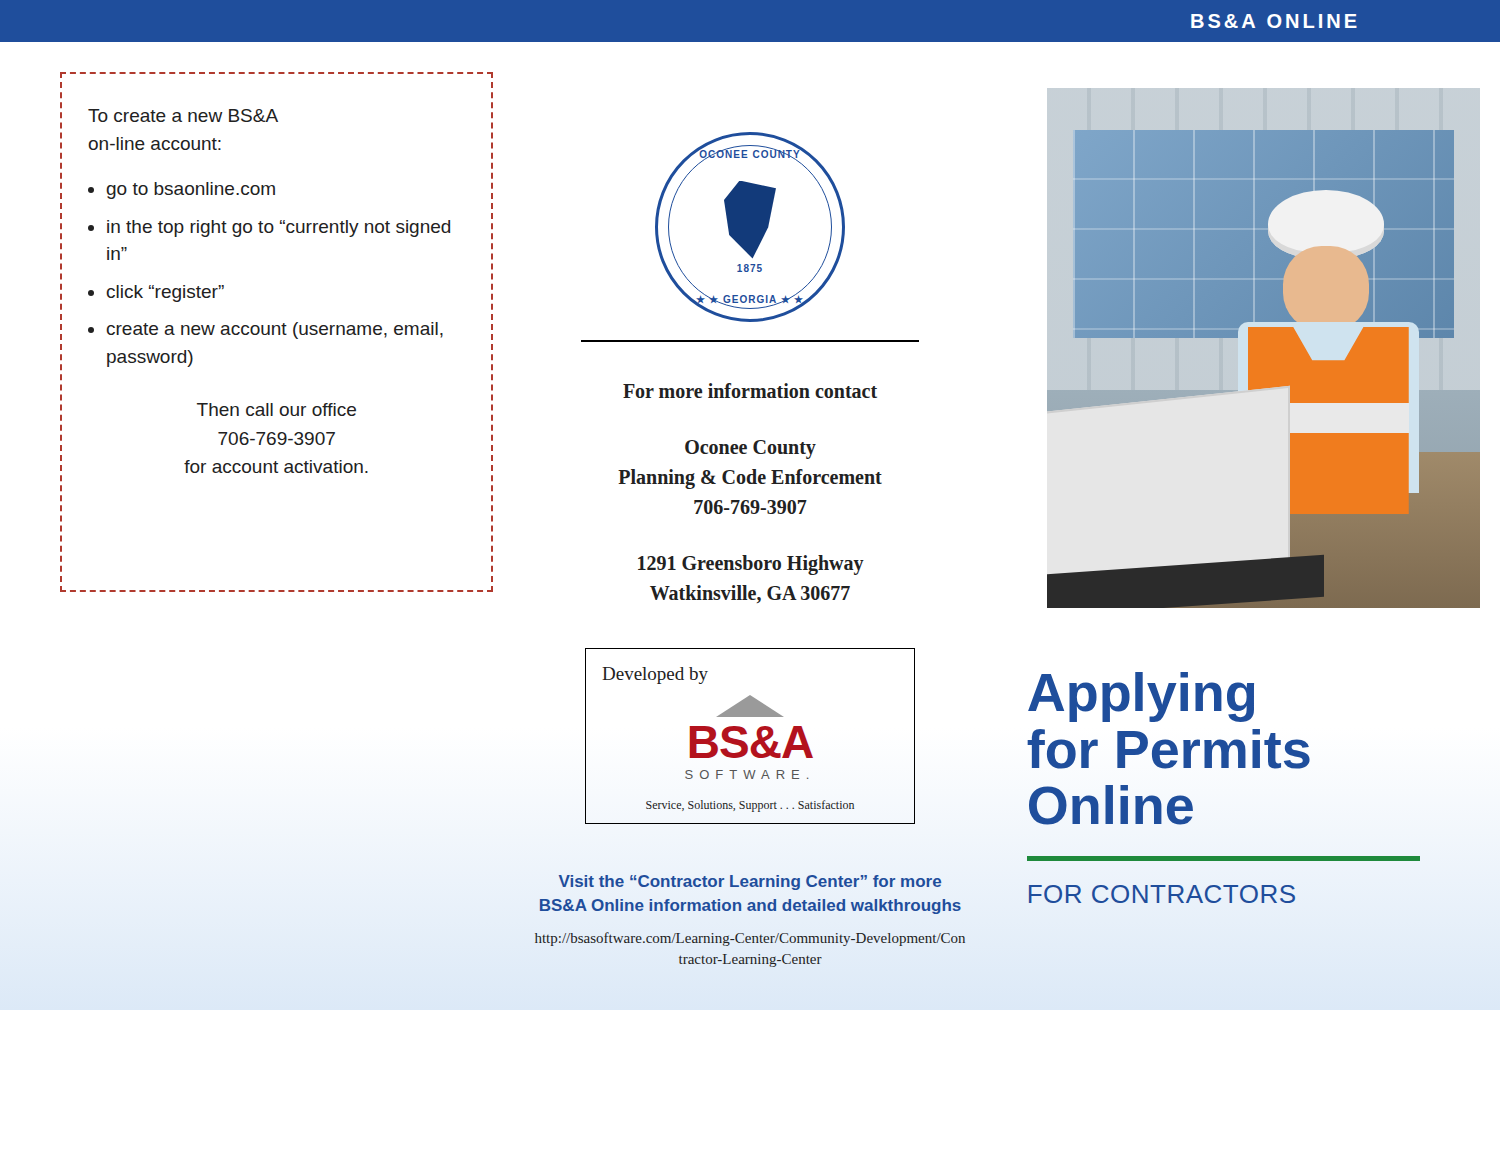BS&A ONLINE
To create a new BS&A
on-line account:
go to bsaonline.com
in the top right go to “currently not signed in”
click “register”
create a new account (username, email, password)
Then call our office
706-769-3907
for account activation.
OCONEE COUNTY 1875 ★ ★ GEORGIA ★ ★
For more information contact
Oconee County
Planning & Code Enforcement
706-769-3907
1291 Greensboro Highway
Watkinsville, GA 30677
Developed by
BS&A
SOFTWARE.
Service, Solutions, Support . . . Satisfaction
Visit the “Contractor Learning Center” for more BS&A Online information and detailed walkthroughs http://bsasoftware.com/Learning-Center/Community-Development/Contractor-Learning-Center
Applying
for Permits
Online
FOR CONTRACTORS